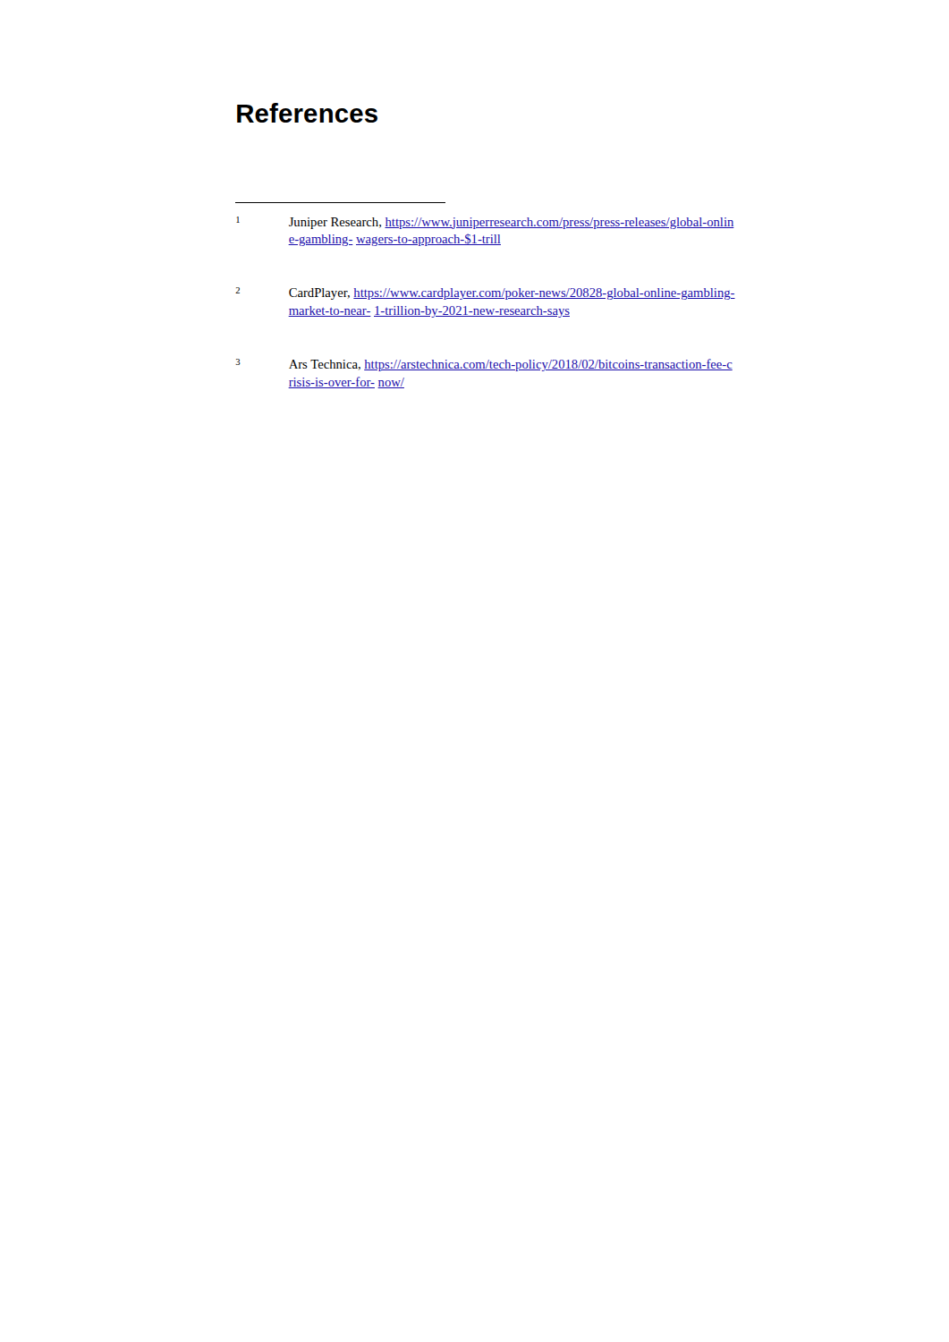References
1 Juniper Research, https://www.juniperresearch.com/press/press-releases/global-online-gambling- wagers-to-approach-$1-trill
2 CardPlayer, https://www.cardplayer.com/poker-news/20828-global-online-gambling-market-to-near- 1-trillion-by-2021-new-research-says
3 Ars Technica, https://arstechnica.com/tech-policy/2018/02/bitcoins-transaction-fee-crisis-is-over-for- now/